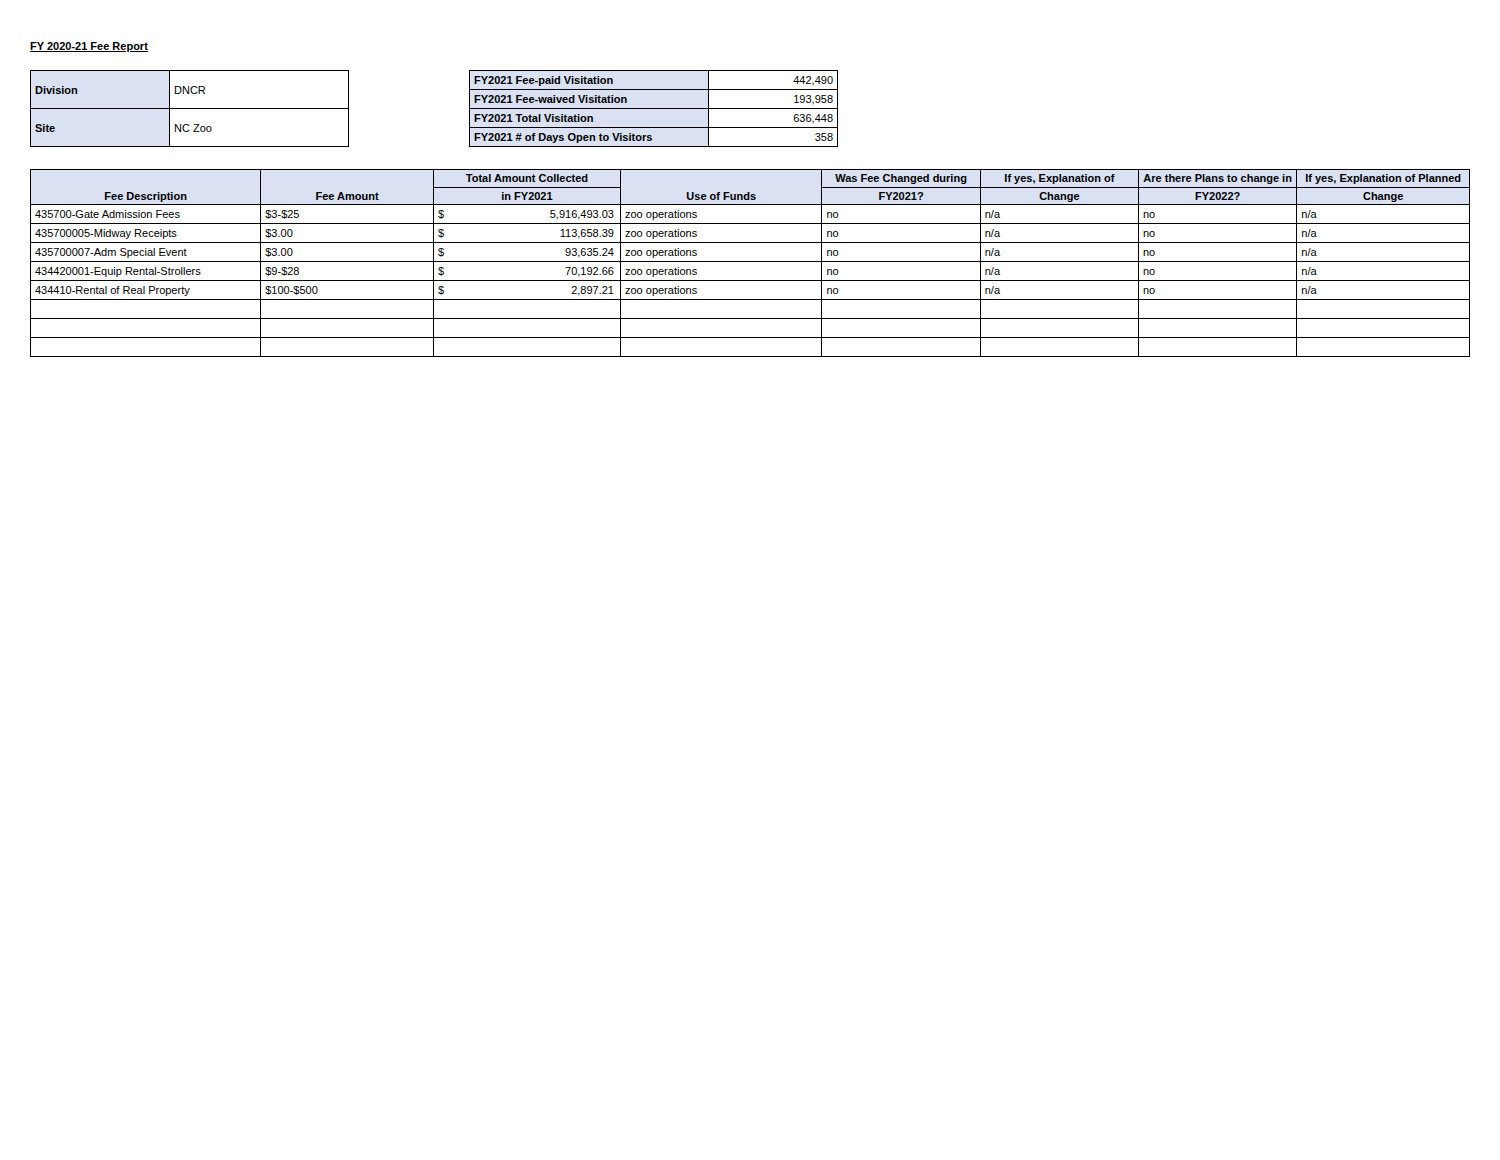FY 2020-21 Fee Report
| Division | DNCR |
| Site | NC Zoo |
| FY2021 Fee-paid Visitation | 442,490 |
| FY2021 Fee-waived Visitation | 193,958 |
| FY2021 Total Visitation | 636,448 |
| FY2021 # of Days Open to Visitors | 358 |
| Fee Description | Fee Amount | Total Amount Collected | Use of Funds | Was Fee Changed during | If yes, Explanation of | Are there Plans to change in | If yes, Explanation of Planned |
| --- | --- | --- | --- | --- | --- | --- | --- |
| in FY2021 | FY2021? | Change | FY2022? | Change |
| 435700-Gate Admission Fees | $3-$25 | $ 5,916,493.03 | zoo operations | no | n/a | no | n/a |
| 435700005-Midway Receipts | $3.00 | $ 113,658.39 | zoo operations | no | n/a | no | n/a |
| 435700007-Adm Special Event | $3.00 | $ 93,635.24 | zoo operations | no | n/a | no | n/a |
| 434420001-Equip Rental-Strollers | $9-$28 | $ 70,192.66 | zoo operations | no | n/a | no | n/a |
| 434410-Rental of Real Property | $100-$500 | $ 2,897.21 | zoo operations | no | n/a | no | n/a |